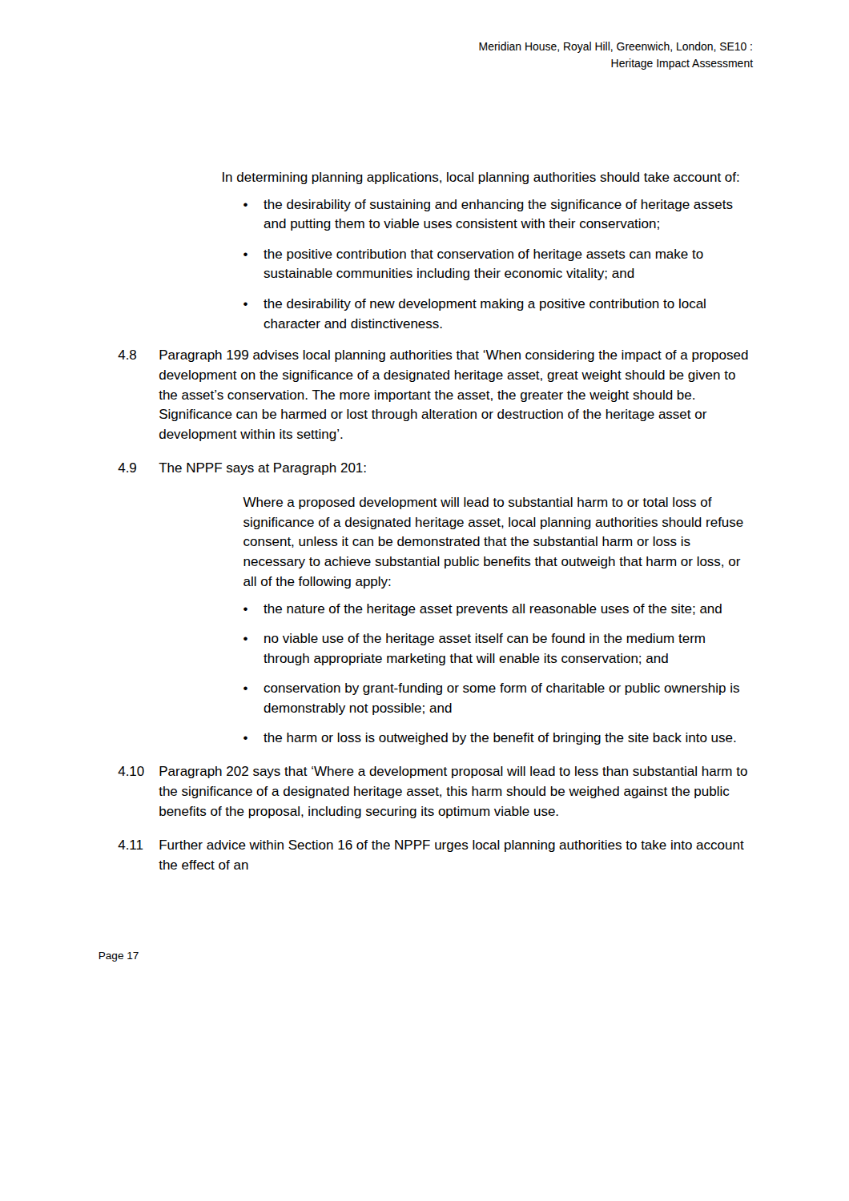Meridian House, Royal Hill, Greenwich, London, SE10 :
Heritage Impact Assessment
In determining planning applications, local planning authorities should take account of:
the desirability of sustaining and enhancing the significance of heritage assets and putting them to viable uses consistent with their conservation;
the positive contribution that conservation of heritage assets can make to sustainable communities including their economic vitality; and
the desirability of new development making a positive contribution to local character and distinctiveness.
4.8
Paragraph 199 advises local planning authorities that ‘When considering the impact of a proposed development on the significance of a designated heritage asset, great weight should be given to the asset’s conservation. The more important the asset, the greater the weight should be. Significance can be harmed or lost through alteration or destruction of the heritage asset or development within its setting’.
4.9
The NPPF says at Paragraph 201:
Where a proposed development will lead to substantial harm to or total loss of significance of a designated heritage asset, local planning authorities should refuse consent, unless it can be demonstrated that the substantial harm or loss is necessary to achieve substantial public benefits that outweigh that harm or loss, or all of the following apply:
the nature of the heritage asset prevents all reasonable uses of the site; and
no viable use of the heritage asset itself can be found in the medium term through appropriate marketing that will enable its conservation; and
conservation by grant-funding or some form of charitable or public ownership is demonstrably not possible; and
the harm or loss is outweighed by the benefit of bringing the site back into use.
4.10
Paragraph 202 says that ‘Where a development proposal will lead to less than substantial harm to the significance of a designated heritage asset, this harm should be weighed against the public benefits of the proposal, including securing its optimum viable use.
4.11
Further advice within Section 16 of the NPPF urges local planning authorities to take into account the effect of an
Page 17